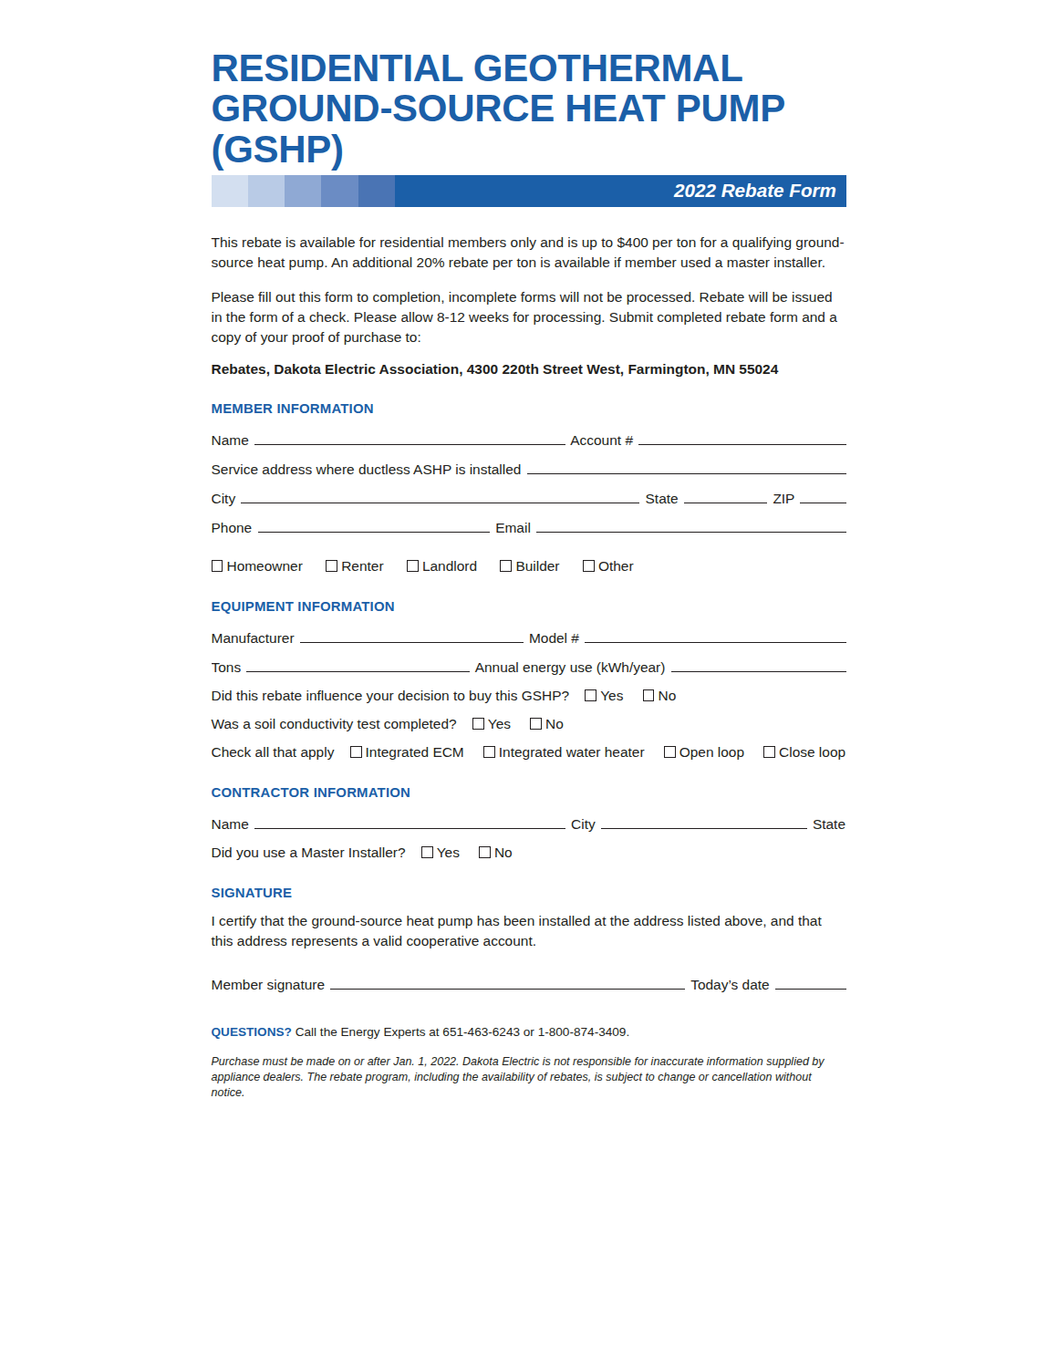Residential Geothermal
Ground-Source Heat Pump (GSHP)
2022 Rebate Form
This rebate is available for residential members only and is up to $400 per ton for a qualifying ground-source heat pump. An additional 20% rebate per ton is available if member used a master installer.
Please fill out this form to completion, incomplete forms will not be processed. Rebate will be issued in the form of a check. Please allow 8-12 weeks for processing. Submit completed rebate form and a copy of your proof of purchase to:
Rebates, Dakota Electric Association, 4300 220th Street West, Farmington, MN 55024
Member Information
Name Account #
Service address where ductless ASHP is installed
City State ZIP
Phone Email
Homeowner Renter Landlord Builder Other
Equipment Information
Manufacturer Model #
Tons Annual energy use (kWh/year)
Did this rebate influence your decision to buy this GSHP? Yes No
Was a soil conductivity test completed? Yes No
Check all that apply Integrated ECM Integrated water heater Open loop Close loop
Contractor Information
Name City State
Did you use a Master Installer? Yes No
Signature
I certify that the ground-source heat pump has been installed at the address listed above, and that this address represents a valid cooperative account.
Member signature Today’s date
QUESTIONS? Call the Energy Experts at 651-463-6243 or 1-800-874-3409.
Purchase must be made on or after Jan. 1, 2022. Dakota Electric is not responsible for inaccurate information supplied by appliance dealers. The rebate program, including the availability of rebates, is subject to change or cancellation without notice.